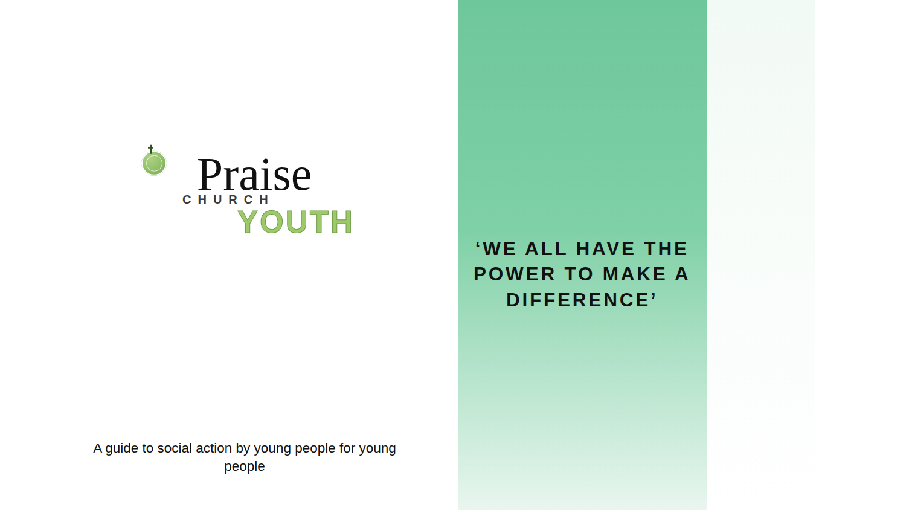Praise CHURCH YOUTH
‘We all have the power to make a difference’
A guide to social action by young people for young people